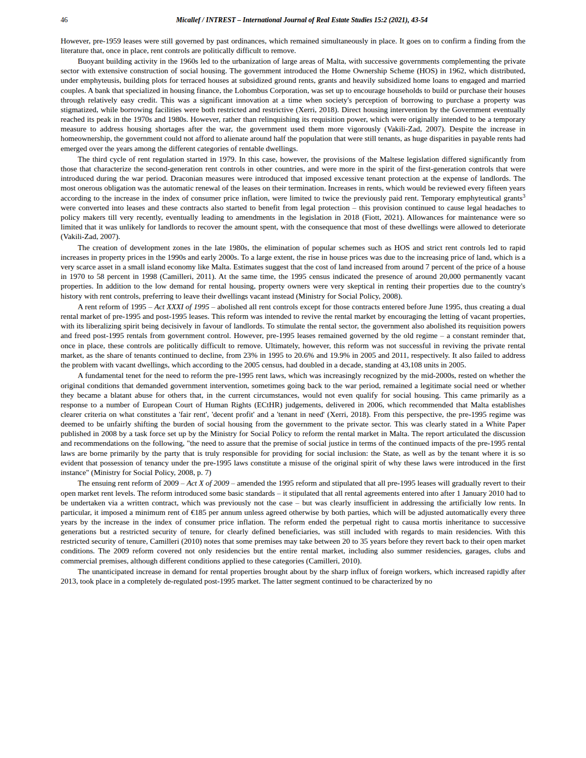46 Micallef / INTREST – International Journal of Real Estate Studies 15:2 (2021), 43-54
However, pre-1959 leases were still governed by past ordinances, which remained simultaneously in place. It goes on to confirm a finding from the literature that, once in place, rent controls are politically difficult to remove.
Buoyant building activity in the 1960s led to the urbanization of large areas of Malta, with successive governments complementing the private sector with extensive construction of social housing. The government introduced the Home Ownership Scheme (HOS) in 1962, which distributed, under emphyteusis, building plots for terraced houses at subsidized ground rents, grants and heavily subsidized home loans to engaged and married couples. A bank that specialized in housing finance, the Lohombus Corporation, was set up to encourage households to build or purchase their houses through relatively easy credit. This was a significant innovation at a time when society's perception of borrowing to purchase a property was stigmatized, while borrowing facilities were both restricted and restrictive (Xerri, 2018). Direct housing intervention by the Government eventually reached its peak in the 1970s and 1980s. However, rather than relinquishing its requisition power, which were originally intended to be a temporary measure to address housing shortages after the war, the government used them more vigorously (Vakili-Zad, 2007). Despite the increase in homeownership, the government could not afford to alienate around half the population that were still tenants, as huge disparities in payable rents had emerged over the years among the different categories of rentable dwellings.
The third cycle of rent regulation started in 1979. In this case, however, the provisions of the Maltese legislation differed significantly from those that characterize the second-generation rent controls in other countries, and were more in the spirit of the first-generation controls that were introduced during the war period. Draconian measures were introduced that imposed excessive tenant protection at the expense of landlords. The most onerous obligation was the automatic renewal of the leases on their termination. Increases in rents, which would be reviewed every fifteen years according to the increase in the index of consumer price inflation, were limited to twice the previously paid rent. Temporary emphyteutical grants3 were converted into leases and these contracts also started to benefit from legal protection – this provision continued to cause legal headaches to policy makers till very recently, eventually leading to amendments in the legislation in 2018 (Fiott, 2021). Allowances for maintenance were so limited that it was unlikely for landlords to recover the amount spent, with the consequence that most of these dwellings were allowed to deteriorate (Vakili-Zad, 2007).
The creation of development zones in the late 1980s, the elimination of popular schemes such as HOS and strict rent controls led to rapid increases in property prices in the 1990s and early 2000s. To a large extent, the rise in house prices was due to the increasing price of land, which is a very scarce asset in a small island economy like Malta. Estimates suggest that the cost of land increased from around 7 percent of the price of a house in 1970 to 58 percent in 1998 (Camilleri, 2011). At the same time, the 1995 census indicated the presence of around 20,000 permanently vacant properties. In addition to the low demand for rental housing, property owners were very skeptical in renting their properties due to the country's history with rent controls, preferring to leave their dwellings vacant instead (Ministry for Social Policy, 2008).
A rent reform of 1995 – Act XXXI of 1995 – abolished all rent controls except for those contracts entered before June 1995, thus creating a dual rental market of pre-1995 and post-1995 leases. This reform was intended to revive the rental market by encouraging the letting of vacant properties, with its liberalizing spirit being decisively in favour of landlords. To stimulate the rental sector, the government also abolished its requisition powers and freed post-1995 rentals from government control. However, pre-1995 leases remained governed by the old regime – a constant reminder that, once in place, these controls are politically difficult to remove. Ultimately, however, this reform was not successful in reviving the private rental market, as the share of tenants continued to decline, from 23% in 1995 to 20.6% and 19.9% in 2005 and 2011, respectively. It also failed to address the problem with vacant dwellings, which according to the 2005 census, had doubled in a decade, standing at 43,108 units in 2005.
A fundamental tenet for the need to reform the pre-1995 rent laws, which was increasingly recognized by the mid-2000s, rested on whether the original conditions that demanded government intervention, sometimes going back to the war period, remained a legitimate social need or whether they became a blatant abuse for others that, in the current circumstances, would not even qualify for social housing. This came primarily as a response to a number of European Court of Human Rights (ECtHR) judgements, delivered in 2006, which recommended that Malta establishes clearer criteria on what constitutes a 'fair rent', 'decent profit' and a 'tenant in need' (Xerri, 2018). From this perspective, the pre-1995 regime was deemed to be unfairly shifting the burden of social housing from the government to the private sector. This was clearly stated in a White Paper published in 2008 by a task force set up by the Ministry for Social Policy to reform the rental market in Malta. The report articulated the discussion and recommendations on the following, "the need to assure that the premise of social justice in terms of the continued impacts of the pre-1995 rental laws are borne primarily by the party that is truly responsible for providing for social inclusion: the State, as well as by the tenant where it is so evident that possession of tenancy under the pre-1995 laws constitute a misuse of the original spirit of why these laws were introduced in the first instance" (Ministry for Social Policy, 2008, p. 7)
The ensuing rent reform of 2009 – Act X of 2009 – amended the 1995 reform and stipulated that all pre-1995 leases will gradually revert to their open market rent levels. The reform introduced some basic standards – it stipulated that all rental agreements entered into after 1 January 2010 had to be undertaken via a written contract, which was previously not the case – but was clearly insufficient in addressing the artificially low rents. In particular, it imposed a minimum rent of €185 per annum unless agreed otherwise by both parties, which will be adjusted automatically every three years by the increase in the index of consumer price inflation. The reform ended the perpetual right to causa mortis inheritance to successive generations but a restricted security of tenure, for clearly defined beneficiaries, was still included with regards to main residencies. With this restricted security of tenure, Camilleri (2010) notes that some premises may take between 20 to 35 years before they revert back to their open market conditions. The 2009 reform covered not only residencies but the entire rental market, including also summer residencies, garages, clubs and commercial premises, although different conditions applied to these categories (Camilleri, 2010).
The unanticipated increase in demand for rental properties brought about by the sharp influx of foreign workers, which increased rapidly after 2013, took place in a completely de-regulated post-1995 market. The latter segment continued to be characterized by no